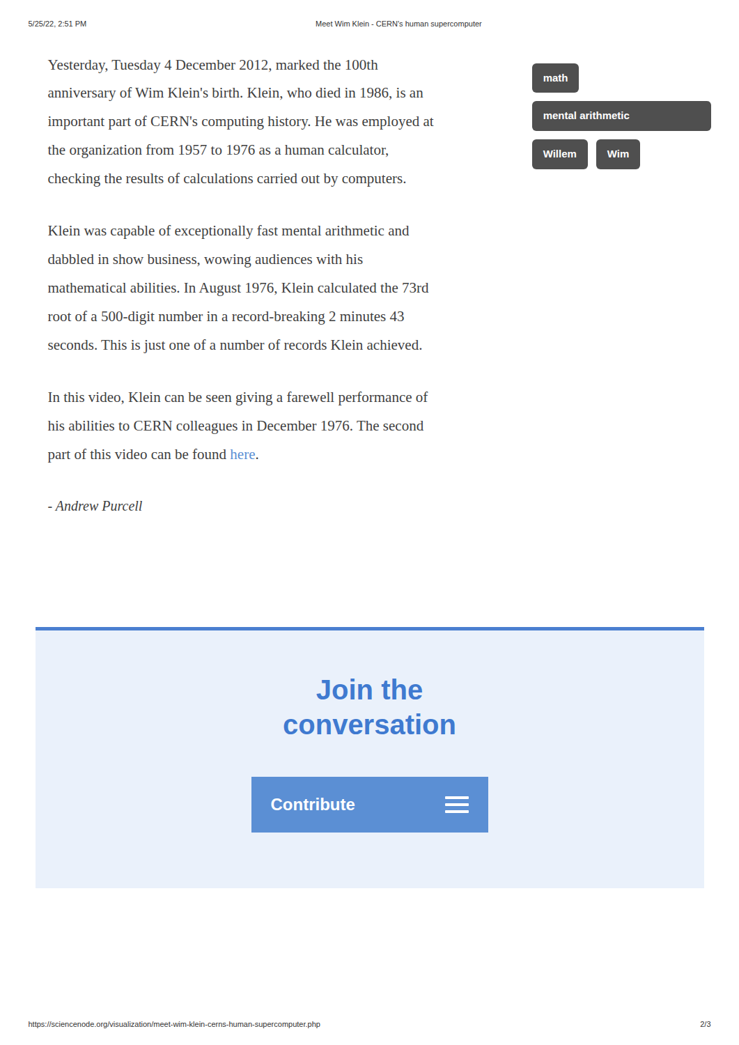5/25/22, 2:51 PM
Meet Wim Klein - CERN's human supercomputer
Yesterday, Tuesday 4 December 2012, marked the 100th anniversary of Wim Klein's birth. Klein, who died in 1986, is an important part of CERN's computing history. He was employed at the organization from 1957 to 1976 as a human calculator, checking the results of calculations carried out by computers.
Klein was capable of exceptionally fast mental arithmetic and dabbled in show business, wowing audiences with his mathematical abilities. In August 1976, Klein calculated the 73rd root of a 500-digit number in a record-breaking 2 minutes 43 seconds. This is just one of a number of records Klein achieved.
In this video, Klein can be seen giving a farewell performance of his abilities to CERN colleagues in December 1976. The second part of this video can be found here.
- Andrew Purcell
math mental arithmetic Willem Wim
Join the conversation
Contribute
https://sciencenode.org/visualization/meet-wim-klein-cerns-human-supercomputer.php
2/3